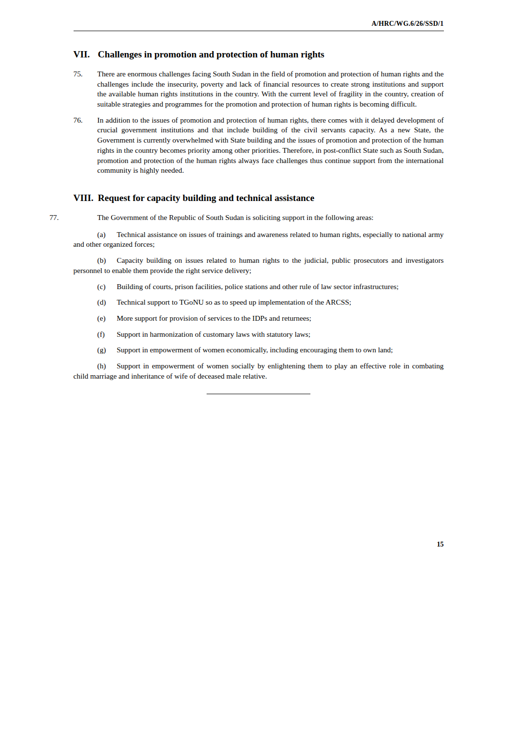A/HRC/WG.6/26/SSD/1
VII. Challenges in promotion and protection of human rights
75. There are enormous challenges facing South Sudan in the field of promotion and protection of human rights and the challenges include the insecurity, poverty and lack of financial resources to create strong institutions and support the available human rights institutions in the country. With the current level of fragility in the country, creation of suitable strategies and programmes for the promotion and protection of human rights is becoming difficult.
76. In addition to the issues of promotion and protection of human rights, there comes with it delayed development of crucial government institutions and that include building of the civil servants capacity. As a new State, the Government is currently overwhelmed with State building and the issues of promotion and protection of the human rights in the country becomes priority among other priorities. Therefore, in post-conflict State such as South Sudan, promotion and protection of the human rights always face challenges thus continue support from the international community is highly needed.
VIII. Request for capacity building and technical assistance
77. The Government of the Republic of South Sudan is soliciting support in the following areas:
(a) Technical assistance on issues of trainings and awareness related to human rights, especially to national army and other organized forces;
(b) Capacity building on issues related to human rights to the judicial, public prosecutors and investigators personnel to enable them provide the right service delivery;
(c) Building of courts, prison facilities, police stations and other rule of law sector infrastructures;
(d) Technical support to TGoNU so as to speed up implementation of the ARCSS;
(e) More support for provision of services to the IDPs and returnees;
(f) Support in harmonization of customary laws with statutory laws;
(g) Support in empowerment of women economically, including encouraging them to own land;
(h) Support in empowerment of women socially by enlightening them to play an effective role in combating child marriage and inheritance of wife of deceased male relative.
15